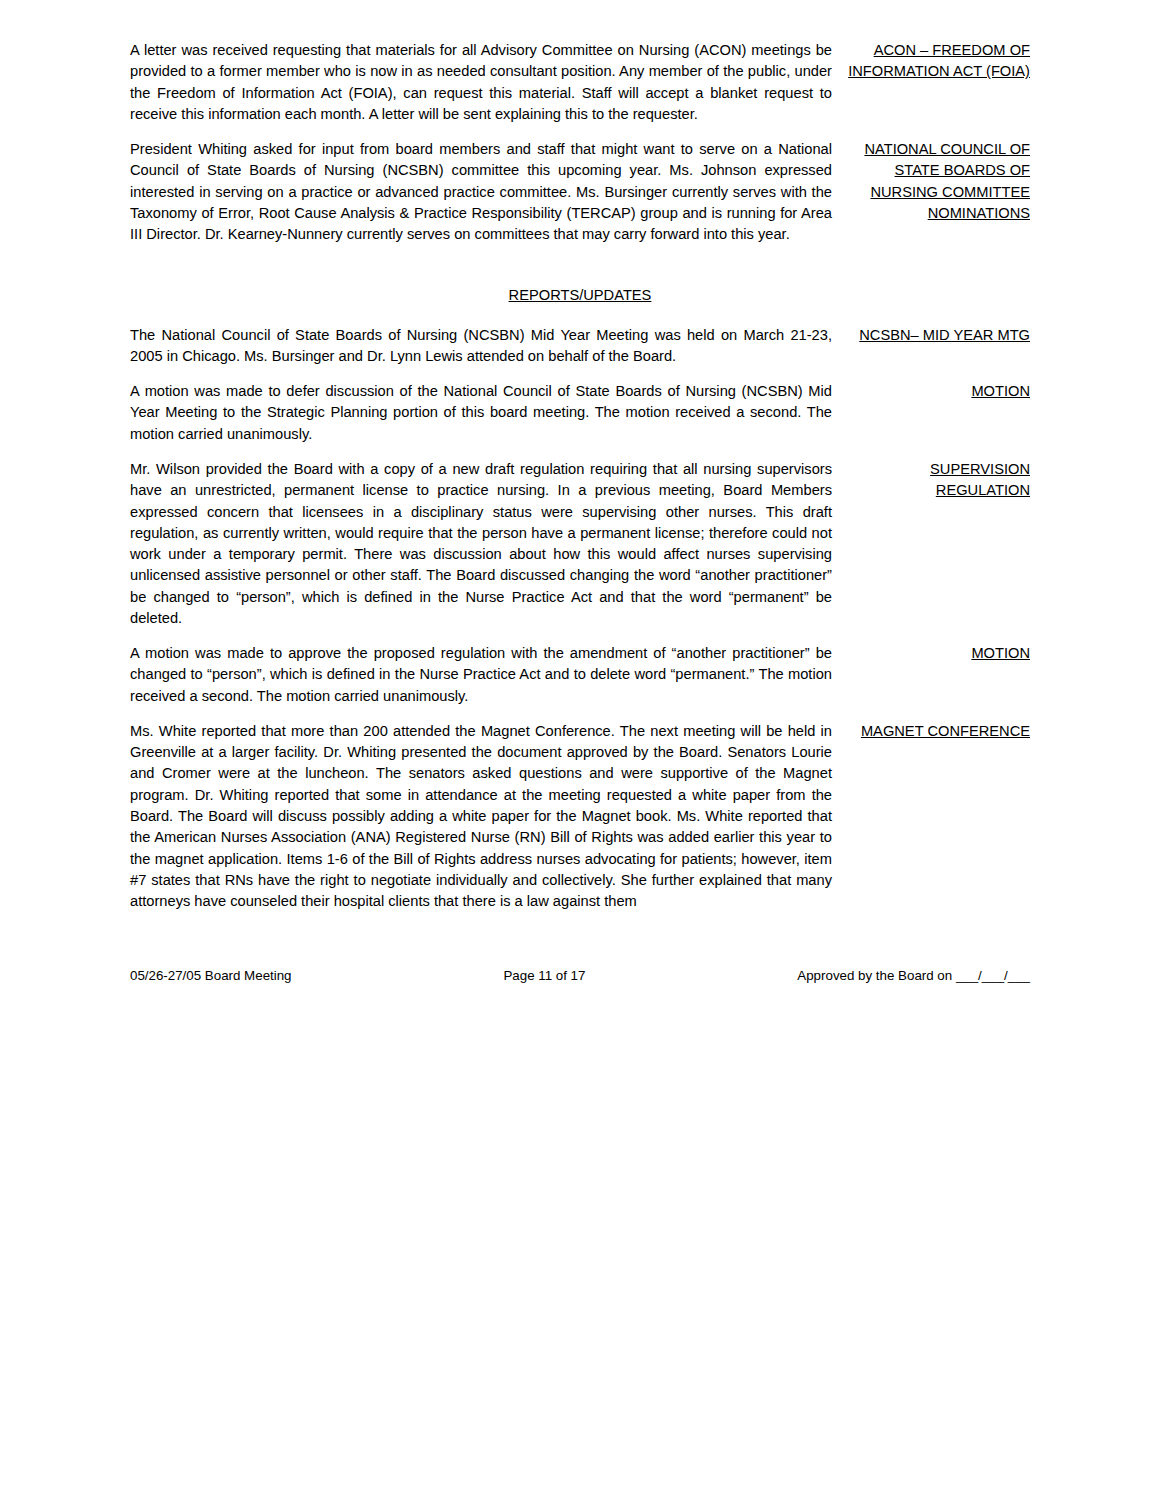| A letter was received requesting that materials for all Advisory Committee on Nursing (ACON) meetings be provided to a former member who is now in as needed consultant position. Any member of the public, under the Freedom of Information Act (FOIA), can request this material. Staff will accept a blanket request to receive this information each month. A letter will be sent explaining this to the requester. | ACON – FREEDOM OF INFORMATION ACT (FOIA) |
| President Whiting asked for input from board members and staff that might want to serve on a National Council of State Boards of Nursing (NCSBN) committee this upcoming year. Ms. Johnson expressed interested in serving on a practice or advanced practice committee. Ms. Bursinger currently serves with the Taxonomy of Error, Root Cause Analysis & Practice Responsibility (TERCAP) group and is running for Area III Director. Dr. Kearney-Nunnery currently serves on committees that may carry forward into this year. | NATIONAL COUNCIL OF STATE BOARDS OF NURSING COMMITTEE NOMINATIONS |
REPORTS/UPDATES
| The National Council of State Boards of Nursing (NCSBN) Mid Year Meeting was held on March 21-23, 2005 in Chicago. Ms. Bursinger and Dr. Lynn Lewis attended on behalf of the Board. | NCSBN– MID YEAR MTG |
| A motion was made to defer discussion of the National Council of State Boards of Nursing (NCSBN) Mid Year Meeting to the Strategic Planning portion of this board meeting. The motion received a second. The motion carried unanimously. | MOTION |
| Mr. Wilson provided the Board with a copy of a new draft regulation requiring that all nursing supervisors have an unrestricted, permanent license to practice nursing. In a previous meeting, Board Members expressed concern that licensees in a disciplinary status were supervising other nurses. This draft regulation, as currently written, would require that the person have a permanent license; therefore could not work under a temporary permit. There was discussion about how this would affect nurses supervising unlicensed assistive personnel or other staff. The Board discussed changing the word “another practitioner” be changed to “person”, which is defined in the Nurse Practice Act and that the word “permanent” be deleted. | SUPERVISION REGULATION |
| A motion was made to approve the proposed regulation with the amendment of “another practitioner” be changed to “person”, which is defined in the Nurse Practice Act and to delete word “permanent.” The motion received a second. The motion carried unanimously. | MOTION |
| Ms. White reported that more than 200 attended the Magnet Conference. The next meeting will be held in Greenville at a larger facility. Dr. Whiting presented the document approved by the Board. Senators Lourie and Cromer were at the luncheon. The senators asked questions and were supportive of the Magnet program. Dr. Whiting reported that some in attendance at the meeting requested a white paper from the Board. The Board will discuss possibly adding a white paper for the Magnet book. Ms. White reported that the American Nurses Association (ANA) Registered Nurse (RN) Bill of Rights was added earlier this year to the magnet application. Items 1-6 of the Bill of Rights address nurses advocating for patients; however, item #7 states that RNs have the right to negotiate individually and collectively. She further explained that many attorneys have counseled their hospital clients that there is a law against them | MAGNET CONFERENCE |
05/26-27/05 Board Meeting Page 11 of 17 Approved by the Board on ___/___/___